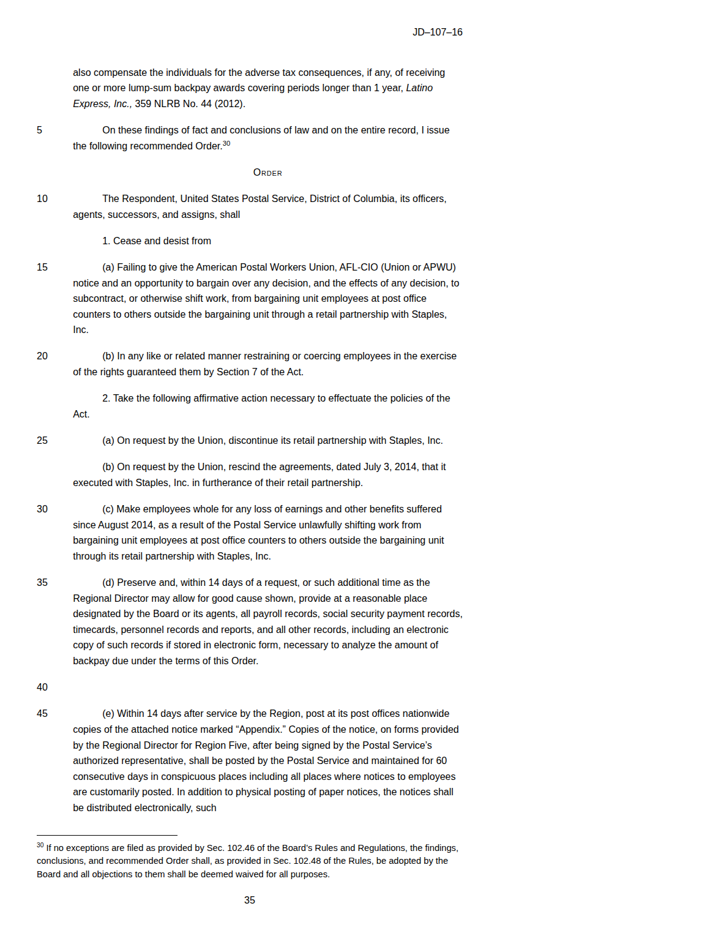JD–107–16
also compensate the individuals for the adverse tax consequences, if any, of receiving one or more lump-sum backpay awards covering periods longer than 1 year, Latino Express, Inc., 359 NLRB No. 44 (2012).
5
On these findings of fact and conclusions of law and on the entire record, I issue the following recommended Order.30
Order
10
The Respondent, United States Postal Service, District of Columbia, its officers, agents, successors, and assigns, shall
1. Cease and desist from
15
(a) Failing to give the American Postal Workers Union, AFL-CIO (Union or APWU) notice and an opportunity to bargain over any decision, and the effects of any decision, to subcontract, or otherwise shift work, from bargaining unit employees at post office counters to others outside the bargaining unit through a retail partnership with Staples, Inc.
20
(b) In any like or related manner restraining or coercing employees in the exercise of the rights guaranteed them by Section 7 of the Act.
2. Take the following affirmative action necessary to effectuate the policies of the Act.
25
(a) On request by the Union, discontinue its retail partnership with Staples, Inc.
(b) On request by the Union, rescind the agreements, dated July 3, 2014, that it executed with Staples, Inc. in furtherance of their retail partnership.
30
(c) Make employees whole for any loss of earnings and other benefits suffered since August 2014, as a result of the Postal Service unlawfully shifting work from bargaining unit employees at post office counters to others outside the bargaining unit through its retail partnership with Staples, Inc.
35
(d) Preserve and, within 14 days of a request, or such additional time as the Regional Director may allow for good cause shown, provide at a reasonable place designated by the Board or its agents, all payroll records, social security payment records, timecards, personnel records and reports, and all other records, including an electronic copy of such records if stored in electronic form, necessary to analyze the amount of backpay due under the terms of this Order.
40
45
(e) Within 14 days after service by the Region, post at its post offices nationwide copies of the attached notice marked “Appendix.” Copies of the notice, on forms provided by the Regional Director for Region Five, after being signed by the Postal Service’s authorized representative, shall be posted by the Postal Service and maintained for 60 consecutive days in conspicuous places including all places where notices to employees are customarily posted. In addition to physical posting of paper notices, the notices shall be distributed electronically, such
30 If no exceptions are filed as provided by Sec. 102.46 of the Board’s Rules and Regulations, the findings, conclusions, and recommended Order shall, as provided in Sec. 102.48 of the Rules, be adopted by the Board and all objections to them shall be deemed waived for all purposes.
35